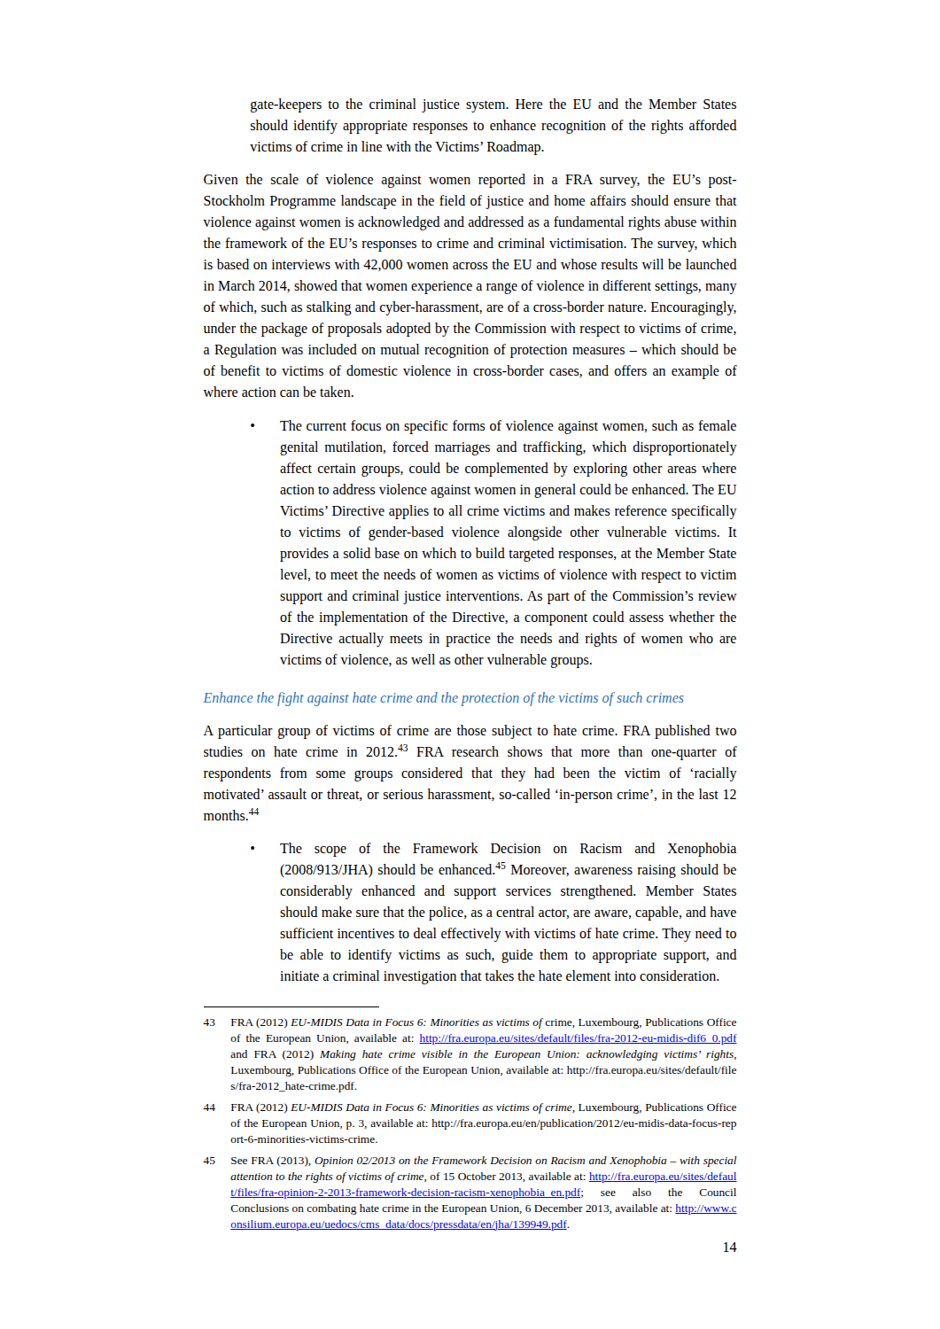gate-keepers to the criminal justice system. Here the EU and the Member States should identify appropriate responses to enhance recognition of the rights afforded victims of crime in line with the Victims’ Roadmap.
Given the scale of violence against women reported in a FRA survey, the EU’s post-Stockholm Programme landscape in the field of justice and home affairs should ensure that violence against women is acknowledged and addressed as a fundamental rights abuse within the framework of the EU’s responses to crime and criminal victimisation. The survey, which is based on interviews with 42,000 women across the EU and whose results will be launched in March 2014, showed that women experience a range of violence in different settings, many of which, such as stalking and cyber-harassment, are of a cross-border nature. Encouragingly, under the package of proposals adopted by the Commission with respect to victims of crime, a Regulation was included on mutual recognition of protection measures – which should be of benefit to victims of domestic violence in cross-border cases, and offers an example of where action can be taken.
The current focus on specific forms of violence against women, such as female genital mutilation, forced marriages and trafficking, which disproportionately affect certain groups, could be complemented by exploring other areas where action to address violence against women in general could be enhanced. The EU Victims’ Directive applies to all crime victims and makes reference specifically to victims of gender-based violence alongside other vulnerable victims. It provides a solid base on which to build targeted responses, at the Member State level, to meet the needs of women as victims of violence with respect to victim support and criminal justice interventions. As part of the Commission’s review of the implementation of the Directive, a component could assess whether the Directive actually meets in practice the needs and rights of women who are victims of violence, as well as other vulnerable groups.
Enhance the fight against hate crime and the protection of the victims of such crimes
A particular group of victims of crime are those subject to hate crime. FRA published two studies on hate crime in 2012.43 FRA research shows that more than one-quarter of respondents from some groups considered that they had been the victim of ‘racially motivated’ assault or threat, or serious harassment, so-called ‘in-person crime’, in the last 12 months.44
The scope of the Framework Decision on Racism and Xenophobia (2008/913/JHA) should be enhanced.45 Moreover, awareness raising should be considerably enhanced and support services strengthened. Member States should make sure that the police, as a central actor, are aware, capable, and have sufficient incentives to deal effectively with victims of hate crime. They need to be able to identify victims as such, guide them to appropriate support, and initiate a criminal investigation that takes the hate element into consideration.
43
FRA (2012) EU-MIDIS Data in Focus 6: Minorities as victims of crime, Luxembourg, Publications Office of the European Union, available at: http://fra.europa.eu/sites/default/files/fra-2012-eu-midis-dif6_0.pdf and FRA (2012) Making hate crime visible in the European Union: acknowledging victims’ rights, Luxembourg, Publications Office of the European Union, available at: http://fra.europa.eu/sites/default/files/fra-2012_hate-crime.pdf.
44
FRA (2012) EU-MIDIS Data in Focus 6: Minorities as victims of crime, Luxembourg, Publications Office of the European Union, p. 3, available at: http://fra.europa.eu/en/publication/2012/eu-midis-data-focus-report-6-minorities-victims-crime.
45
See FRA (2013), Opinion 02/2013 on the Framework Decision on Racism and Xenophobia – with special attention to the rights of victims of crime, of 15 October 2013, available at: http://fra.europa.eu/sites/default/files/fra-opinion-2-2013-framework-decision-racism-xenophobia_en.pdf; see also the Council Conclusions on combating hate crime in the European Union, 6 December 2013, available at: http://www.consilium.europa.eu/uedocs/cms_data/docs/pressdata/en/jha/139949.pdf.
14